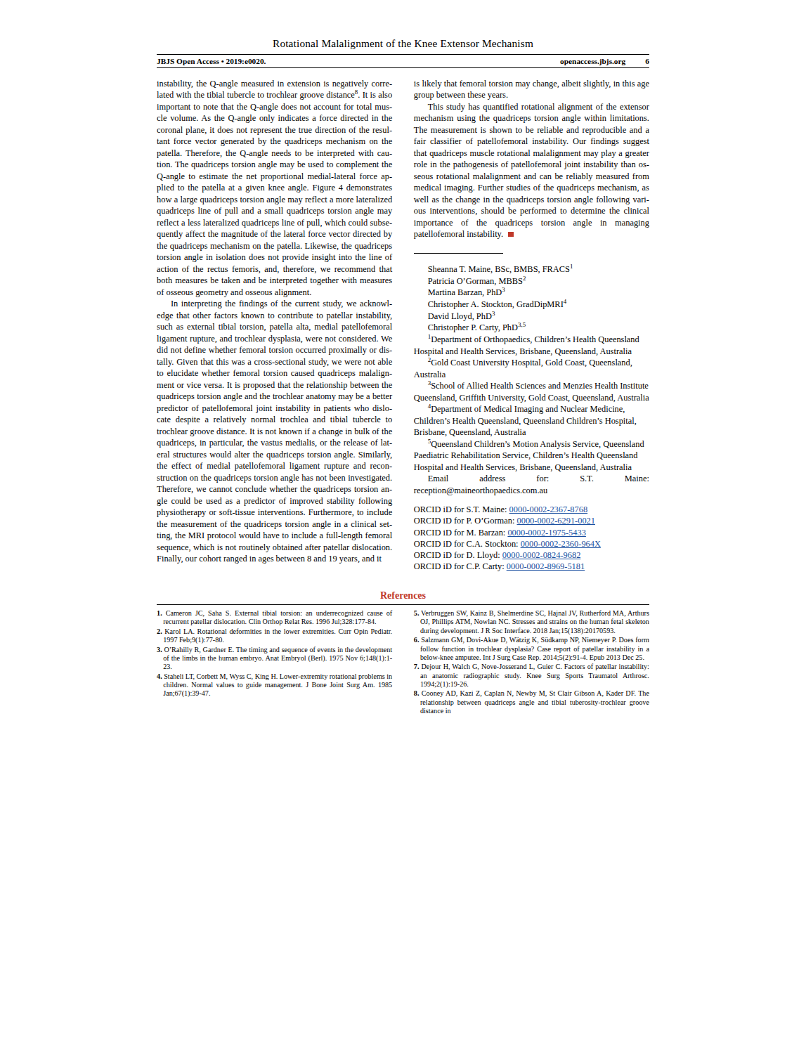Rotational Malalignment of the Knee Extensor Mechanism
JBJS Open Access • 2019:e0020.
openaccess.jbjs.org 6
instability, the Q-angle measured in extension is negatively correlated with the tibial tubercle to trochlear groove distance8. It is also important to note that the Q-angle does not account for total muscle volume. As the Q-angle only indicates a force directed in the coronal plane, it does not represent the true direction of the resultant force vector generated by the quadriceps mechanism on the patella. Therefore, the Q-angle needs to be interpreted with caution. The quadriceps torsion angle may be used to complement the Q-angle to estimate the net proportional medial-lateral force applied to the patella at a given knee angle. Figure 4 demonstrates how a large quadriceps torsion angle may reflect a more lateralized quadriceps line of pull and a small quadriceps torsion angle may reflect a less lateralized quadriceps line of pull, which could subsequently affect the magnitude of the lateral force vector directed by the quadriceps mechanism on the patella. Likewise, the quadriceps torsion angle in isolation does not provide insight into the line of action of the rectus femoris, and, therefore, we recommend that both measures be taken and be interpreted together with measures of osseous geometry and osseous alignment.
In interpreting the findings of the current study, we acknowledge that other factors known to contribute to patellar instability, such as external tibial torsion, patella alta, medial patellofemoral ligament rupture, and trochlear dysplasia, were not considered. We did not define whether femoral torsion occurred proximally or distally. Given that this was a cross-sectional study, we were not able to elucidate whether femoral torsion caused quadriceps malalignment or vice versa. It is proposed that the relationship between the quadriceps torsion angle and the trochlear anatomy may be a better predictor of patellofemoral joint instability in patients who dislocate despite a relatively normal trochlea and tibial tubercle to trochlear groove distance. It is not known if a change in bulk of the quadriceps, in particular, the vastus medialis, or the release of lateral structures would alter the quadriceps torsion angle. Similarly, the effect of medial patellofemoral ligament rupture and reconstruction on the quadriceps torsion angle has not been investigated. Therefore, we cannot conclude whether the quadriceps torsion angle could be used as a predictor of improved stability following physiotherapy or soft-tissue interventions. Furthermore, to include the measurement of the quadriceps torsion angle in a clinical setting, the MRI protocol would have to include a full-length femoral sequence, which is not routinely obtained after patellar dislocation. Finally, our cohort ranged in ages between 8 and 19 years, and it
is likely that femoral torsion may change, albeit slightly, in this age group between these years.
This study has quantified rotational alignment of the extensor mechanism using the quadriceps torsion angle within limitations. The measurement is shown to be reliable and reproducible and a fair classifier of patellofemoral instability. Our findings suggest that quadriceps muscle rotational malalignment may play a greater role in the pathogenesis of patellofemoral joint instability than osseous rotational malalignment and can be reliably measured from medical imaging. Further studies of the quadriceps mechanism, as well as the change in the quadriceps torsion angle following various interventions, should be performed to determine the clinical importance of the quadriceps torsion angle in managing patellofemoral instability.
Sheanna T. Maine, BSc, BMBS, FRACS1
Patricia O’Gorman, MBBS2
Martina Barzan, PhD3
Christopher A. Stockton, GradDipMRI4
David Lloyd, PhD3
Christopher P. Carty, PhD3,5
1Department of Orthopaedics, Children’s Health Queensland Hospital and Health Services, Brisbane, Queensland, Australia
2Gold Coast University Hospital, Gold Coast, Queensland, Australia
3School of Allied Health Sciences and Menzies Health Institute Queensland, Griffith University, Gold Coast, Queensland, Australia
4Department of Medical Imaging and Nuclear Medicine, Children’s Health Queensland, Queensland Children’s Hospital, Brisbane, Queensland, Australia
5Queensland Children’s Motion Analysis Service, Queensland Paediatric Rehabilitation Service, Children’s Health Queensland Hospital and Health Services, Brisbane, Queensland, Australia
Email address for: S.T. Maine: reception@maineorthopaedics.com.au
ORCID iD for S.T. Maine: 0000-0002-2367-8768
ORCID iD for P. O’Gorman: 0000-0002-6291-0021
ORCID iD for M. Barzan: 0000-0002-1975-5433
ORCID iD for C.A. Stockton: 0000-0002-2360-964X
ORCID iD for D. Lloyd: 0000-0002-0824-9682
ORCID iD for C.P. Carty: 0000-0002-8969-5181
References
1. Cameron JC, Saha S. External tibial torsion: an underrecognized cause of recurrent patellar dislocation. Clin Orthop Relat Res. 1996 Jul;328:177-84.
2. Karol LA. Rotational deformities in the lower extremities. Curr Opin Pediatr. 1997 Feb;9(1):77-80.
3. O’Rahilly R, Gardner E. The timing and sequence of events in the development of the limbs in the human embryo. Anat Embryol (Berl). 1975 Nov 6;148(1):1-23.
4. Staheli LT, Corbett M, Wyss C, King H. Lower-extremity rotational problems in children. Normal values to guide management. J Bone Joint Surg Am. 1985 Jan;67(1):39-47.
5. Verbruggen SW, Kainz B, Shelmerdine SC, Hajnal JV, Rutherford MA, Arthurs OJ, Phillips ATM, Nowlan NC. Stresses and strains on the human fetal skeleton during development. J R Soc Interface. 2018 Jan;15(138):20170593.
6. Salzmann GM, Dovi-Akue D, Wätzig K, Südkamp NP, Niemeyer P. Does form follow function in trochlear dysplasia? Case report of patellar instability in a below-knee amputee. Int J Surg Case Rep. 2014;5(2):91-4. Epub 2013 Dec 25.
7. Dejour H, Walch G, Nove-Josserand L, Guier C. Factors of patellar instability: an anatomic radiographic study. Knee Surg Sports Traumatol Arthrosc. 1994;2(1):19-26.
8. Cooney AD, Kazi Z, Caplan N, Newby M, St Clair Gibson A, Kader DF. The relationship between quadriceps angle and tibial tuberosity-trochlear groove distance in